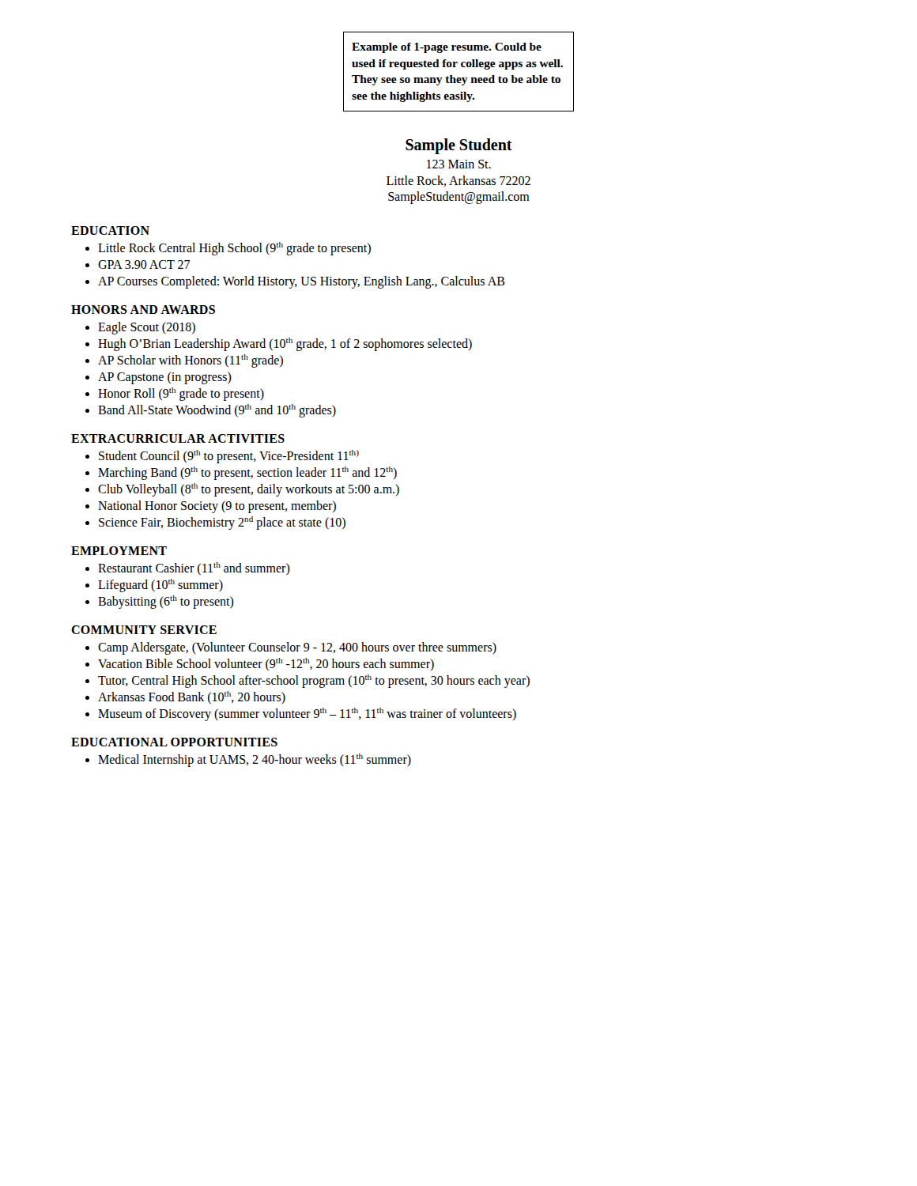Example of 1-page resume. Could be used if requested for college apps as well. They see so many they need to be able to see the highlights easily.
Sample Student
123 Main St.
Little Rock, Arkansas 72202
SampleStudent@gmail.com
EDUCATION
Little Rock Central High School (9th grade to present)
GPA 3.90 ACT 27
AP Courses Completed: World History, US History, English Lang., Calculus AB
HONORS AND AWARDS
Eagle Scout (2018)
Hugh O’Brian Leadership Award (10th grade, 1 of 2 sophomores selected)
AP Scholar with Honors (11th grade)
AP Capstone (in progress)
Honor Roll (9th grade to present)
Band All-State Woodwind (9th and 10th grades)
EXTRACURRICULAR ACTIVITIES
Student Council (9th to present, Vice-President 11th)
Marching Band (9th to present, section leader 11th and 12th)
Club Volleyball (8th to present, daily workouts at 5:00 a.m.)
National Honor Society (9 to present, member)
Science Fair, Biochemistry 2nd place at state (10)
EMPLOYMENT
Restaurant Cashier (11th and summer)
Lifeguard (10th summer)
Babysitting (6th to present)
COMMUNITY SERVICE
Camp Aldersgate, (Volunteer Counselor 9 - 12, 400 hours over three summers)
Vacation Bible School volunteer (9th -12th, 20 hours each summer)
Tutor, Central High School after-school program (10th to present, 30 hours each year)
Arkansas Food Bank (10th, 20 hours)
Museum of Discovery (summer volunteer 9th – 11th, 11th was trainer of volunteers)
EDUCATIONAL OPPORTUNITIES
Medical Internship at UAMS, 2 40-hour weeks (11th summer)